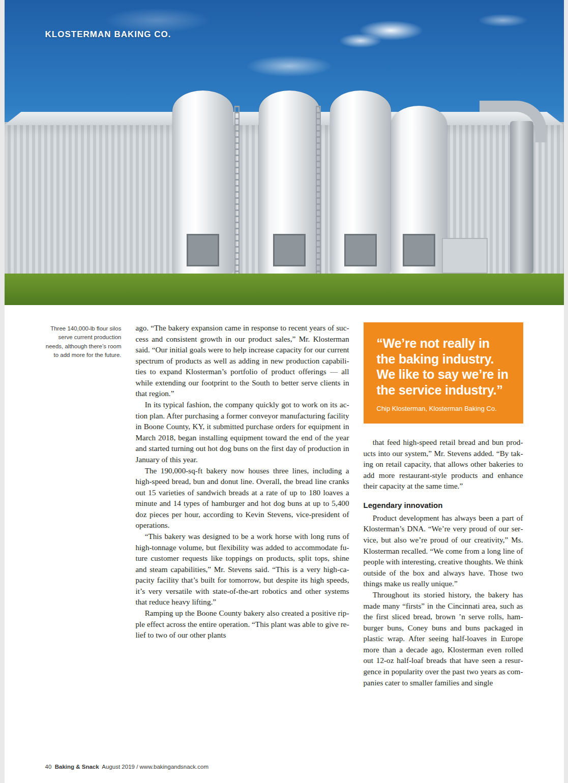KLOSTERMAN BAKING CO.
Three 140,000-lb flour silos serve current production needs, although there’s room to add more for the future.
ago. “The bakery expansion came in response to recent years of success and consistent growth in our product sales,” Mr. Klosterman said. “Our initial goals were to help increase capacity for our current spectrum of products as well as adding in new production capabilities to expand Klosterman’s portfolio of product offerings — all while extending our footprint to the South to better serve clients in that region.”
In its typical fashion, the company quickly got to work on its action plan. After purchasing a former conveyor manufacturing facility in Boone County, KY, it submitted purchase orders for equipment in March 2018, began installing equipment toward the end of the year and started turning out hot dog buns on the first day of production in January of this year.
The 190,000-sq-ft bakery now houses three lines, including a high-speed bread, bun and donut line. Overall, the bread line cranks out 15 varieties of sandwich breads at a rate of up to 180 loaves a minute and 14 types of hamburger and hot dog buns at up to 5,400 doz pieces per hour, according to Kevin Stevens, vice-president of operations.
“This bakery was designed to be a work horse with long runs of high-tonnage volume, but flexibility was added to accommodate future customer requests like toppings on products, split tops, shine and steam capabilities,” Mr. Stevens said. “This is a very high-capacity facility that’s built for tomorrow, but despite its high speeds, it’s very versatile with state-of-the-art robotics and other systems that reduce heavy lifting.”
Ramping up the Boone County bakery also created a positive ripple effect across the entire operation. “This plant was able to give relief to two of our other plants
“We’re not really in the baking industry. We like to say we’re in the service industry.”
Chip Klosterman, Klosterman Baking Co.
that feed high-speed retail bread and bun products into our system,” Mr. Stevens added. “By taking on retail capacity, that allows other bakeries to add more restaurant-style products and enhance their capacity at the same time.”
Legendary innovation
Product development has always been a part of Klosterman’s DNA. “We’re very proud of our service, but also we’re proud of our creativity,” Ms. Klosterman recalled. “We come from a long line of people with interesting, creative thoughts. We think outside of the box and always have. Those two things make us really unique.”
Throughout its storied history, the bakery has made many “firsts” in the Cincinnati area, such as the first sliced bread, brown ’n serve rolls, hamburger buns, Coney buns and buns packaged in plastic wrap. After seeing half-loaves in Europe more than a decade ago, Klosterman even rolled out 12-oz half-loaf breads that have seen a resurgence in popularity over the past two years as companies cater to smaller families and single
40 Baking & Snack August 2019 / www.bakingandsnack.com